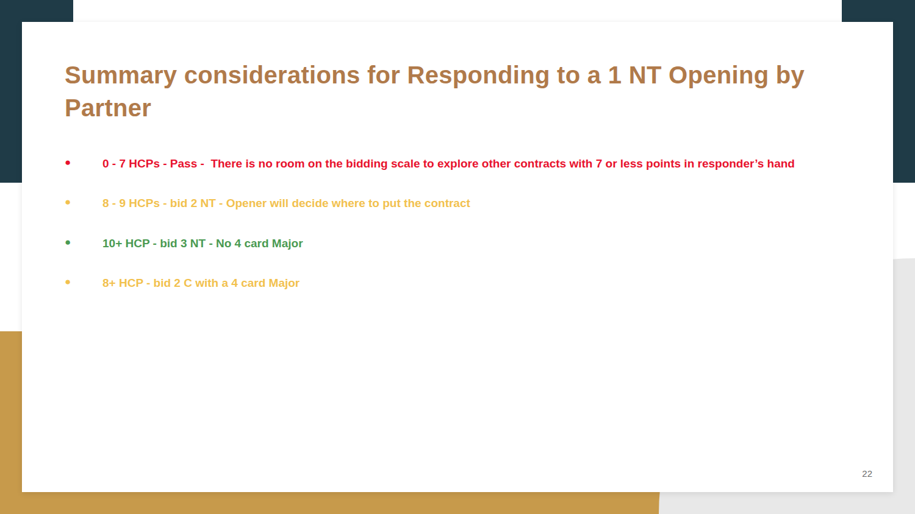Summary considerations for Responding to a 1 NT Opening by Partner
0 - 7 HCPs - Pass - There is no room on the bidding scale to explore other contracts with 7 or less points in responder’s hand
8 - 9 HCPs - bid 2 NT - Opener will decide where to put the contract
10+ HCP - bid 3 NT - No 4 card Major
8+ HCP - bid 2 C with a 4 card Major
22